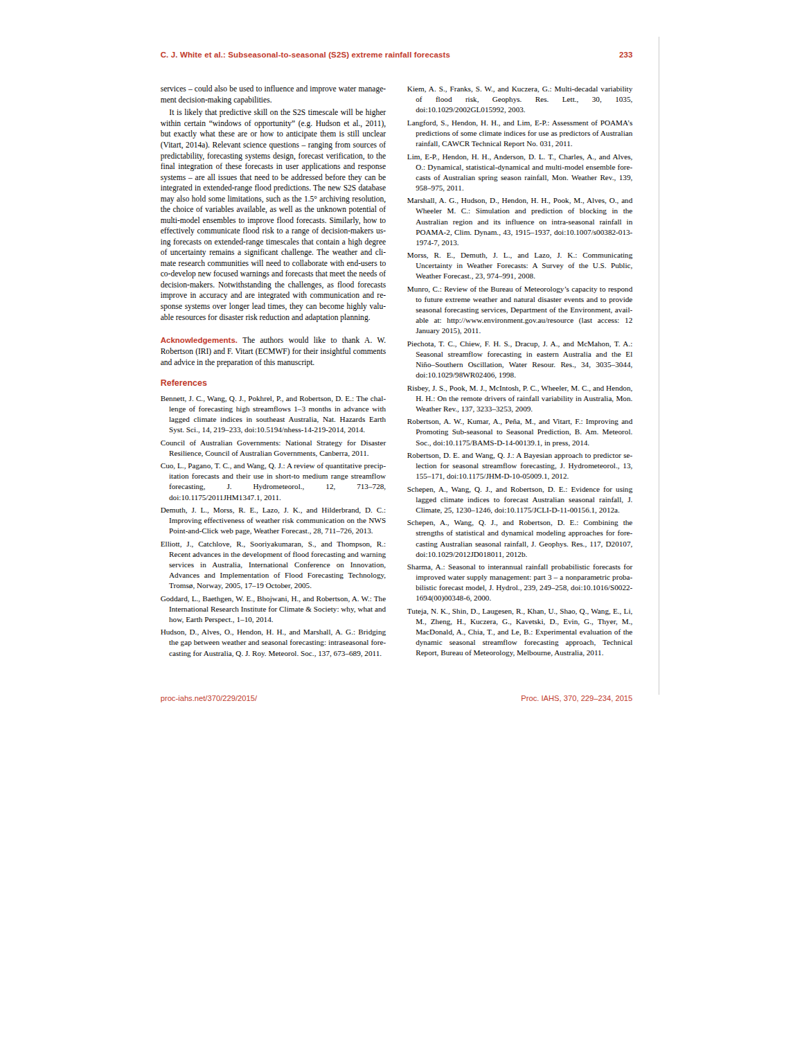C. J. White et al.: Subseasonal-to-seasonal (S2S) extreme rainfall forecasts
233
services – could also be used to influence and improve water management decision-making capabilities.
It is likely that predictive skill on the S2S timescale will be higher within certain “windows of opportunity” (e.g. Hudson et al., 2011), but exactly what these are or how to anticipate them is still unclear (Vitart, 2014a). Relevant science questions – ranging from sources of predictability, forecasting systems design, forecast verification, to the final integration of these forecasts in user applications and response systems – are all issues that need to be addressed before they can be integrated in extended-range flood predictions. The new S2S database may also hold some limitations, such as the 1.5° archiving resolution, the choice of variables available, as well as the unknown potential of multi-model ensembles to improve flood forecasts. Similarly, how to effectively communicate flood risk to a range of decision-makers using forecasts on extended-range timescales that contain a high degree of uncertainty remains a significant challenge. The weather and climate research communities will need to collaborate with end-users to co-develop new focused warnings and forecasts that meet the needs of decision-makers. Notwithstanding the challenges, as flood forecasts improve in accuracy and are integrated with communication and response systems over longer lead times, they can become highly valuable resources for disaster risk reduction and adaptation planning.
Acknowledgements. The authors would like to thank A. W. Robertson (IRI) and F. Vitart (ECMWF) for their insightful comments and advice in the preparation of this manuscript.
References
Bennett, J. C., Wang, Q. J., Pokhrel, P., and Robertson, D. E.: The challenge of forecasting high streamflows 1–3 months in advance with lagged climate indices in southeast Australia, Nat. Hazards Earth Syst. Sci., 14, 219–233, doi:10.5194/nhess-14-219-2014, 2014.
Council of Australian Governments: National Strategy for Disaster Resilience, Council of Australian Governments, Canberra, 2011.
Cuo, L., Pagano, T. C., and Wang, Q. J.: A review of quantitative precipitation forecasts and their use in short-to medium range streamflow forecasting, J. Hydrometeorol., 12, 713–728, doi:10.1175/2011JHM1347.1, 2011.
Demuth, J. L., Morss, R. E., Lazo, J. K., and Hilderbrand, D. C.: Improving effectiveness of weather risk communication on the NWS Point-and-Click web page, Weather Forecast., 28, 711–726, 2013.
Elliott, J., Catchlove, R., Sooriyakumaran, S., and Thompson, R.: Recent advances in the development of flood forecasting and warning services in Australia, International Conference on Innovation, Advances and Implementation of Flood Forecasting Technology, Tromsø, Norway, 2005, 17–19 October, 2005.
Goddard, L., Baethgen, W. E., Bhojwani, H., and Robertson, A. W.: The International Research Institute for Climate & Society: why, what and how, Earth Perspect., 1–10, 2014.
Hudson, D., Alves, O., Hendon, H. H., and Marshall, A. G.: Bridging the gap between weather and seasonal forecasting: intraseasonal forecasting for Australia, Q. J. Roy. Meteorol. Soc., 137, 673–689, 2011.
Kiem, A. S., Franks, S. W., and Kuczera, G.: Multi-decadal variability of flood risk, Geophys. Res. Lett., 30, 1035, doi:10.1029/2002GL015992, 2003.
Langford, S., Hendon, H. H., and Lim, E-P.: Assessment of POAMA’s predictions of some climate indices for use as predictors of Australian rainfall, CAWCR Technical Report No. 031, 2011.
Lim, E-P., Hendon, H. H., Anderson, D. L. T., Charles, A., and Alves, O.: Dynamical, statistical-dynamical and multi-model ensemble forecasts of Australian spring season rainfall, Mon. Weather Rev., 139, 958–975, 2011.
Marshall, A. G., Hudson, D., Hendon, H. H., Pook, M., Alves, O., and Wheeler M. C.: Simulation and prediction of blocking in the Australian region and its influence on intra-seasonal rainfall in POAMA-2, Clim. Dynam., 43, 1915–1937, doi:10.1007/s00382-013-1974-7, 2013.
Morss, R. E., Demuth, J. L., and Lazo, J. K.: Communicating Uncertainty in Weather Forecasts: A Survey of the U.S. Public, Weather Forecast., 23, 974–991, 2008.
Munro, C.: Review of the Bureau of Meteorology’s capacity to respond to future extreme weather and natural disaster events and to provide seasonal forecasting services, Department of the Environment, available at: http://www.environment.gov.au/resource (last access: 12 January 2015), 2011.
Piechota, T. C., Chiew, F. H. S., Dracup, J. A., and McMahon, T. A.: Seasonal streamflow forecasting in eastern Australia and the El Niño–Southern Oscillation, Water Resour. Res., 34, 3035–3044, doi:10.1029/98WR02406, 1998.
Risbey, J. S., Pook, M. J., McIntosh, P. C., Wheeler, M. C., and Hendon, H. H.: On the remote drivers of rainfall variability in Australia, Mon. Weather Rev., 137, 3233–3253, 2009.
Robertson, A. W., Kumar, A., Peña, M., and Vitart, F.: Improving and Promoting Sub-seasonal to Seasonal Prediction, B. Am. Meteorol. Soc., doi:10.1175/BAMS-D-14-00139.1, in press, 2014.
Robertson, D. E. and Wang, Q. J.: A Bayesian approach to predictor selection for seasonal streamflow forecasting, J. Hydrometeorol., 13, 155–171, doi:10.1175/JHM-D-10-05009.1, 2012.
Schepen, A., Wang, Q. J., and Robertson, D. E.: Evidence for using lagged climate indices to forecast Australian seasonal rainfall, J. Climate, 25, 1230–1246, doi:10.1175/JCLI-D-11-00156.1, 2012a.
Schepen, A., Wang, Q. J., and Robertson, D. E.: Combining the strengths of statistical and dynamical modeling approaches for forecasting Australian seasonal rainfall, J. Geophys. Res., 117, D20107, doi:10.1029/2012JD018011, 2012b.
Sharma, A.: Seasonal to interannual rainfall probabilistic forecasts for improved water supply management: part 3 – a nonparametric probabilistic forecast model, J. Hydrol., 239, 249–258, doi:10.1016/S0022-1694(00)00348-6, 2000.
Tuteja, N. K., Shin, D., Laugesen, R., Khan, U., Shao, Q., Wang, E., Li, M., Zheng, H., Kuczera, G., Kavetski, D., Evin, G., Thyer, M., MacDonald, A., Chia, T., and Le, B.: Experimental evaluation of the dynamic seasonal streamflow forecasting approach, Technical Report, Bureau of Meteorology, Melbourne, Australia, 2011.
proc-iahs.net/370/229/2015/
Proc. IAHS, 370, 229–234, 2015